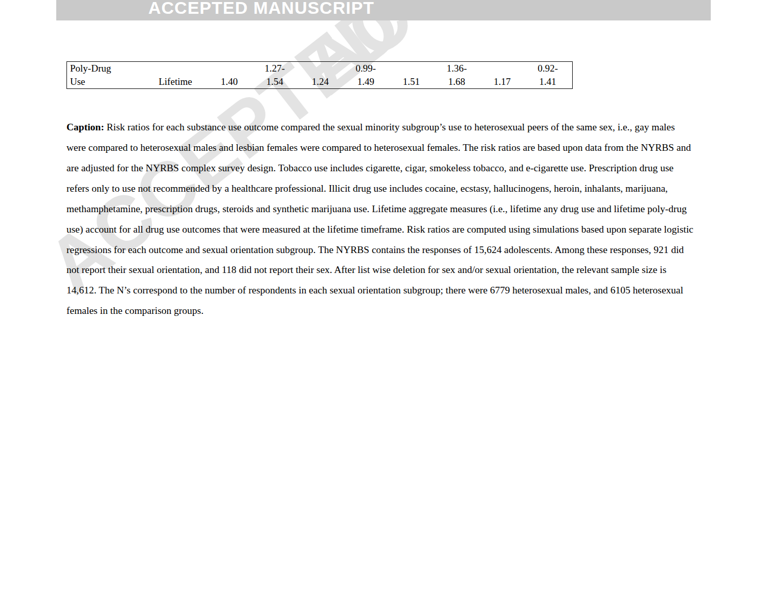ACCEPTED MANUSCRIPT
ACCEPTED MANUSCRIPT ACCEPTED MANUSCRIPT
| Poly-Drug | | | 1.27- | | 0.99- | | 1.36- | | 0.92- |
| Use | Lifetime | 1.40 | 1.54 | 1.24 | 1.49 | 1.51 | 1.68 | 1.17 | 1.41 |
Caption: Risk ratios for each substance use outcome compared the sexual minority subgroup’s use to heterosexual peers of the same sex, i.e., gay males were compared to heterosexual males and lesbian females were compared to heterosexual females. The risk ratios are based upon data from the NYRBS and are adjusted for the NYRBS complex survey design. Tobacco use includes cigarette, cigar, smokeless tobacco, and e-cigarette use. Prescription drug use refers only to use not recommended by a healthcare professional. Illicit drug use includes cocaine, ecstasy, hallucinogens, heroin, inhalants, marijuana, methamphetamine, prescription drugs, steroids and synthetic marijuana use. Lifetime aggregate measures (i.e., lifetime any drug use and lifetime poly-drug use) account for all drug use outcomes that were measured at the lifetime timeframe. Risk ratios are computed using simulations based upon separate logistic regressions for each outcome and sexual orientation subgroup. The NYRBS contains the responses of 15,624 adolescents. Among these responses, 921 did not report their sexual orientation, and 118 did not report their sex. After list wise deletion for sex and/or sexual orientation, the relevant sample size is 14,612. The N’s correspond to the number of respondents in each sexual orientation subgroup; there were 6779 heterosexual males, and 6105 heterosexual females in the comparison groups.